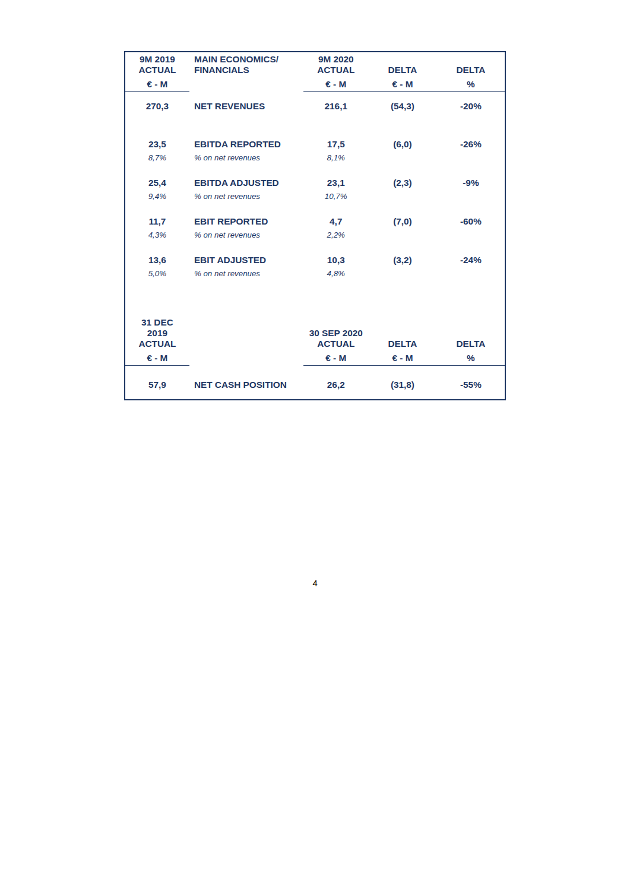| 9M 2019 ACTUAL | MAIN ECONOMICS/ FINANCIALS | 9M 2020 ACTUAL | DELTA | DELTA |
| € - M | | € - M | € - M | % |
| 270,3 | NET REVENUES | 216,1 | (54,3) | -20% |
| 23,5 | EBITDA REPORTED | 17,5 | (6,0) | -26% |
| 8,7% | % on net revenues | 8,1% | | |
| 25,4 | EBITDA ADJUSTED | 23,1 | (2,3) | -9% |
| 9,4% | % on net revenues | 10,7% | | |
| 11,7 | EBIT REPORTED | 4,7 | (7,0) | -60% |
| 4,3% | % on net revenues | 2,2% | | |
| 13,6 | EBIT ADJUSTED | 10,3 | (3,2) | -24% |
| 5,0% | % on net revenues | 4,8% | | |
| 31 DEC 2019 ACTUAL | | 30 SEP 2020 ACTUAL | DELTA | DELTA |
| € - M | | € - M | € - M | % |
| 57,9 | NET CASH POSITION | 26,2 | (31,8) | -55% |
4